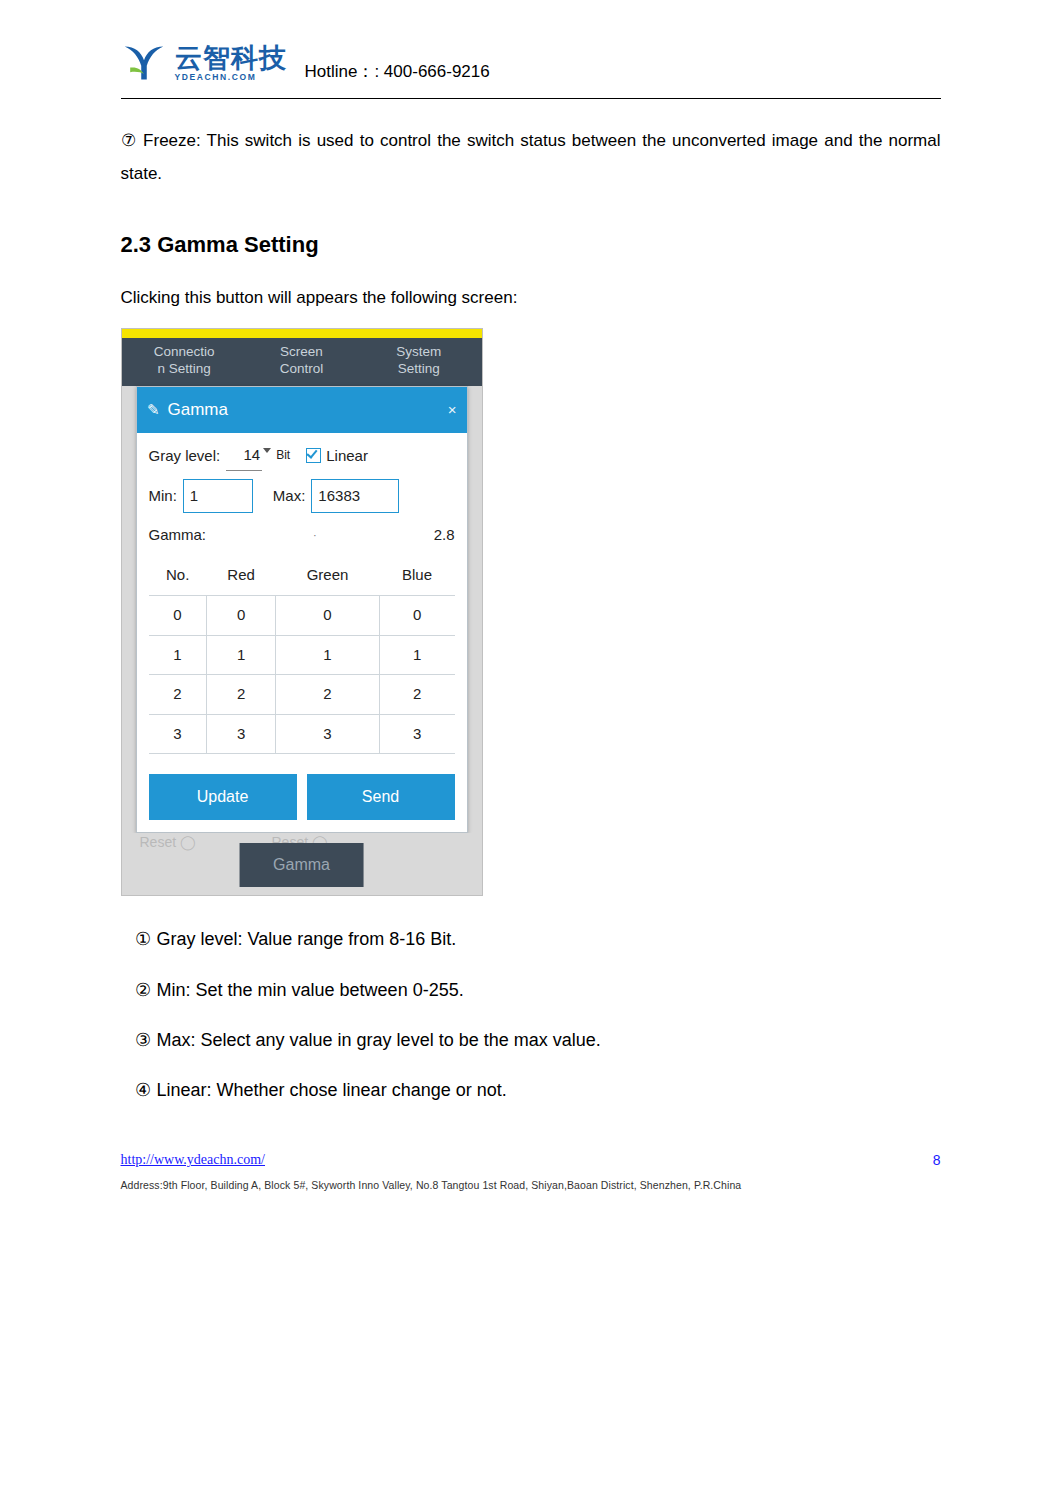云智科技
YDEACHN.COM
Hotline：: 400-666-9216
⑦ Freeze: This switch is used to control the switch status between the unconverted image and the normal state.
2.3 Gamma Setting
Clicking this button will appears the following screen:
Connectio
n Setting
Screen
Control
System
Setting
✎ Gamma ×
Gray level: 14 Bit Linear
Min: 1 Max: 16383
Gamma: · 2.8
| No. | Red | Green | Blue |
| --- | --- | --- | --- |
| 0 | 0 | 0 | 0 |
| 1 | 1 | 1 | 1 |
| 2 | 2 | 2 | 2 |
| 3 | 3 | 3 | 3 |
Update
Send
Reset ◯ Reset ◯
Gamma
① Gray level: Value range from 8-16 Bit.
② Min: Set the min value between 0-255.
③ Max: Select any value in gray level to be the max value.
④ Linear: Whether chose linear change or not.
8
http://www.ydeachn.com/
Address:9th Floor, Building A, Block 5#, Skyworth Inno Valley, No.8 Tangtou 1st Road, Shiyan,Baoan District, Shenzhen, P.R.China